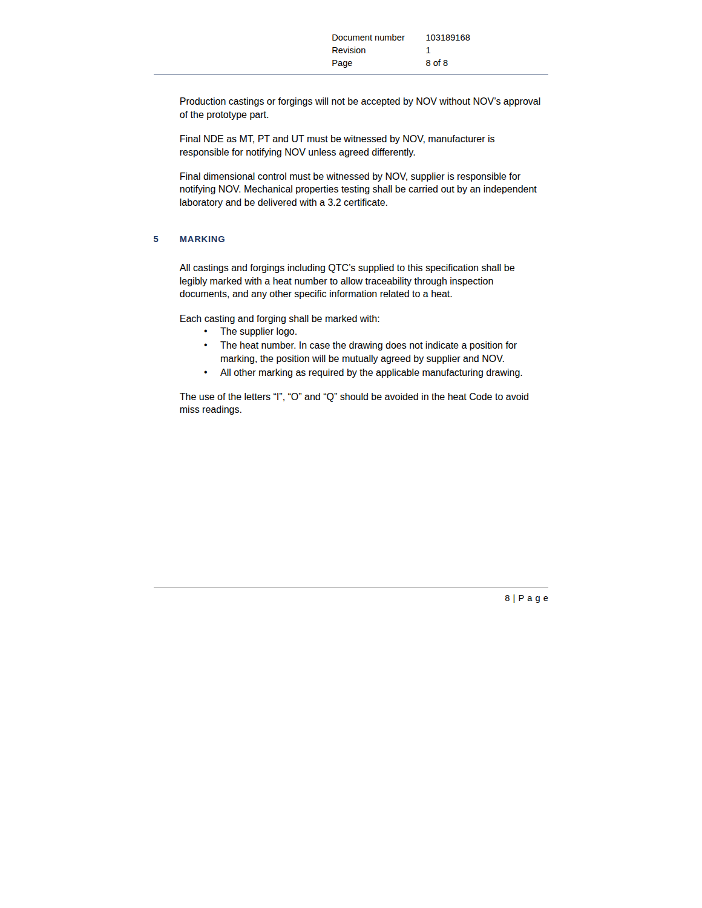| Document number | 103189168 |
| Revision | 1 |
| Page | 8 of 8 |
Production castings or forgings will not be accepted by NOV without NOV’s approval of the prototype part.
Final NDE as MT, PT and UT must be witnessed by NOV, manufacturer is responsible for notifying NOV unless agreed differently.
Final dimensional control must be witnessed by NOV, supplier is responsible for notifying NOV. Mechanical properties testing shall be carried out by an independent laboratory and be delivered with a 3.2 certificate.
5 MARKING
All castings and forgings including QTC’s supplied to this specification shall be legibly marked with a heat number to allow traceability through inspection documents, and any other specific information related to a heat.
Each casting and forging shall be marked with:
The supplier logo.
The heat number. In case the drawing does not indicate a position for marking, the position will be mutually agreed by supplier and NOV.
All other marking as required by the applicable manufacturing drawing.
The use of the letters “I”, “O” and “Q” should be avoided in the heat Code to avoid miss readings.
8 | P a g e